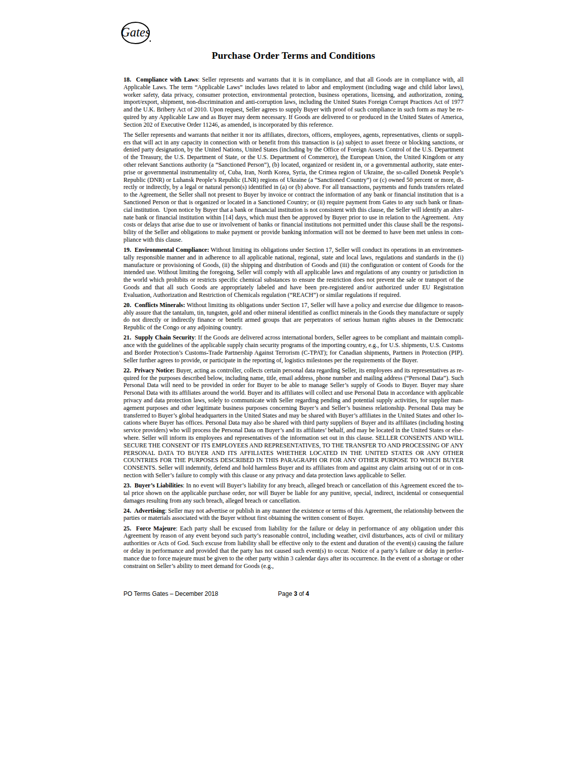Gates
Purchase Order Terms and Conditions
18. Compliance with Laws: Seller represents and warrants that it is in compliance, and that all Goods are in compliance with, all Applicable Laws. The term “Applicable Laws” includes laws related to labor and employment (including wage and child labor laws), worker safety, data privacy, consumer protection, environmental protection, business operations, licensing, and authorization, zoning, import/export, shipment, non-discrimination and anti-corruption laws, including the United States Foreign Corrupt Practices Act of 1977 and the U.K. Bribery Act of 2010. Upon request, Seller agrees to supply Buyer with proof of such compliance in such form as may be required by any Applicable Law and as Buyer may deem necessary. If Goods are delivered to or produced in the United States of America, Section 202 of Executive Order 11246, as amended, is incorporated by this reference.
The Seller represents and warrants that neither it nor its affiliates, directors, officers, employees, agents, representatives, clients or suppliers that will act in any capacity in connection with or benefit from this transaction is (a) subject to asset freeze or blocking sanctions, or denied party designation, by the United Nations, United States (including by the Office of Foreign Assets Control of the U.S. Department of the Treasury, the U.S. Department of State, or the U.S. Department of Commerce), the European Union, the United Kingdom or any other relevant Sanctions authority (a “Sanctioned Person”), (b) located, organized or resident in, or a governmental authority, state enterprise or governmental instrumentality of, Cuba, Iran, North Korea, Syria, the Crimea region of Ukraine, the so-called Donetsk People’s Republic (DNR) or Luhansk People’s Republic (LNR) regions of Ukraine (a “Sanctioned Country”) or (c) owned 50 percent or more, directly or indirectly, by a legal or natural person(s) identified in (a) or (b) above. For all transactions, payments and funds transfers related to the Agreement, the Seller shall not present to Buyer by invoice or contract the information of any bank or financial institution that is a Sanctioned Person or that is organized or located in a Sanctioned Country; or (ii) require payment from Gates to any such bank or financial institution. Upon notice by Buyer that a bank or financial institution is not consistent with this clause, the Seller will identify an alternate bank or financial institution within [14] days, which must then be approved by Buyer prior to use in relation to the Agreement. Any costs or delays that arise due to use or involvement of banks or financial institutions not permitted under this clause shall be the responsibility of the Seller and obligations to make payment or provide banking information will not be deemed to have been met unless in compliance with this clause.
19. Environmental Compliance: Without limiting its obligations under Section 17, Seller will conduct its operations in an environmentally responsible manner and in adherence to all applicable national, regional, state and local laws, regulations and standards in the (i) manufacture or provisioning of Goods, (ii) the shipping and distribution of Goods and (iii) the configuration or content of Goods for the intended use. Without limiting the foregoing, Seller will comply with all applicable laws and regulations of any country or jurisdiction in the world which prohibits or restricts specific chemical substances to ensure the restriction does not prevent the sale or transport of the Goods and that all such Goods are appropriately labeled and have been pre-registered and/or authorized under EU Registration Evaluation, Authorization and Restriction of Chemicals regulation (“REACH”) or similar regulations if required.
20. Conflicts Minerals: Without limiting its obligations under Section 17, Seller will have a policy and exercise due diligence to reasonably assure that the tantalum, tin, tungsten, gold and other mineral identified as conflict minerals in the Goods they manufacture or supply do not directly or indirectly finance or benefit armed groups that are perpetrators of serious human rights abuses in the Democratic Republic of the Congo or any adjoining country.
21. Supply Chain Security: If the Goods are delivered across international borders, Seller agrees to be compliant and maintain compliance with the guidelines of the applicable supply chain security programs of the importing country, e.g., for U.S. shipments, U.S. Customs and Border Protection’s Customs-Trade Partnership Against Terrorism (C-TPAT); for Canadian shipments, Partners in Protection (PIP). Seller further agrees to provide, or participate in the reporting of, logistics milestones per the requirements of the Buyer.
22. Privacy Notice: Buyer, acting as controller, collects certain personal data regarding Seller, its employees and its representatives as required for the purposes described below, including name, title, email address, phone number and mailing address (“Personal Data”). Such Personal Data will need to be provided in order for Buyer to be able to manage Seller’s supply of Goods to Buyer. Buyer may share Personal Data with its affiliates around the world. Buyer and its affiliates will collect and use Personal Data in accordance with applicable privacy and data protection laws, solely to communicate with Seller regarding pending and potential supply activities, for supplier management purposes and other legitimate business purposes concerning Buyer’s and Seller’s business relationship. Personal Data may be transferred to Buyer’s global headquarters in the United States and may be shared with Buyer’s affiliates in the United States and other locations where Buyer has offices. Personal Data may also be shared with third party suppliers of Buyer and its affiliates (including hosting service providers) who will process the Personal Data on Buyer’s and its affiliates’ behalf, and may be located in the United States or elsewhere. Seller will inform its employees and representatives of the information set out in this clause. SELLER CONSENTS AND WILL SECURE THE CONSENT OF ITS EMPLOYEES AND REPRESENTATIVES, TO THE TRANSFER TO AND PROCESSING OF ANY PERSONAL DATA TO BUYER AND ITS AFFILIATES WHETHER LOCATED IN THE UNITED STATES OR ANY OTHER COUNTRIES FOR THE PURPOSES DESCRIBED IN THIS PARAGRAPH OR FOR ANY OTHER PURPOSE TO WHICH BUYER CONSENTS. Seller will indemnify, defend and hold harmless Buyer and its affiliates from and against any claim arising out of or in connection with Seller’s failure to comply with this clause or any privacy and data protection laws applicable to Seller.
23. Buyer’s Liabilities: In no event will Buyer’s liability for any breach, alleged breach or cancellation of this Agreement exceed the total price shown on the applicable purchase order, nor will Buyer be liable for any punitive, special, indirect, incidental or consequential damages resulting from any such breach, alleged breach or cancellation.
24. Advertising: Seller may not advertise or publish in any manner the existence or terms of this Agreement, the relationship between the parties or materials associated with the Buyer without first obtaining the written consent of Buyer.
25. Force Majeure: Each party shall be excused from liability for the failure or delay in performance of any obligation under this Agreement by reason of any event beyond such party’s reasonable control, including weather, civil disturbances, acts of civil or military authorities or Acts of God. Such excuse from liability shall be effective only to the extent and duration of the event(s) causing the failure or delay in performance and provided that the party has not caused such event(s) to occur. Notice of a party’s failure or delay in performance due to force majeure must be given to the other party within 3 calendar days after its occurrence. In the event of a shortage or other constraint on Seller’s ability to meet demand for Goods (e.g.,
PO Terms Gates – December 2018 Page 3 of 4